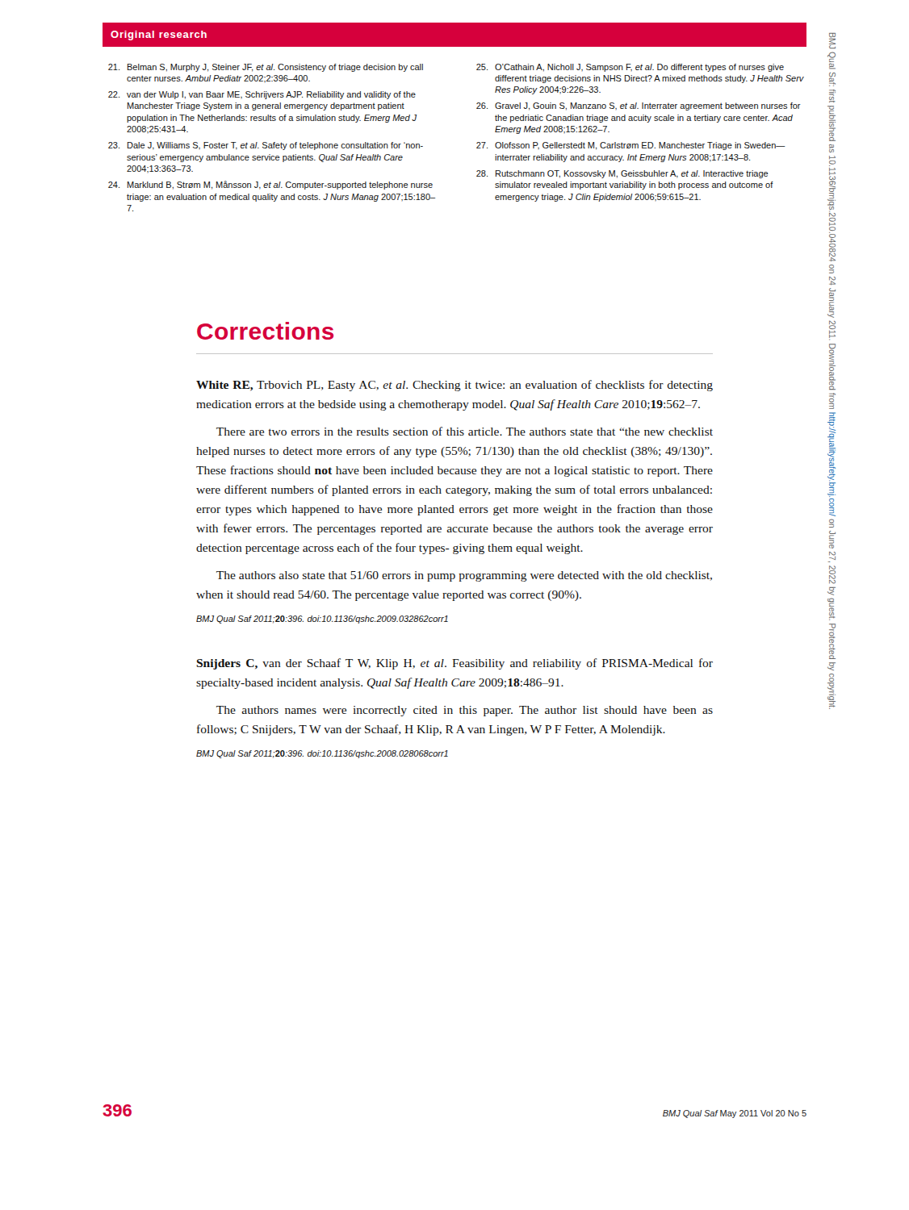Original research
21. Belman S, Murphy J, Steiner JF, et al. Consistency of triage decision by call center nurses. Ambul Pediatr 2002;2:396–400.
22. van der Wulp I, van Baar ME, Schrijvers AJP. Reliability and validity of the Manchester Triage System in a general emergency department patient population in The Netherlands: results of a simulation study. Emerg Med J 2008;25:431–4.
23. Dale J, Williams S, Foster T, et al. Safety of telephone consultation for ‘non-serious’ emergency ambulance service patients. Qual Saf Health Care 2004;13:363–73.
24. Marklund B, Strøm M, Månsson J, et al. Computer-supported telephone nurse triage: an evaluation of medical quality and costs. J Nurs Manag 2007;15:180–7.
25. O’Cathain A, Nicholl J, Sampson F, et al. Do different types of nurses give different triage decisions in NHS Direct? A mixed methods study. J Health Serv Res Policy 2004;9:226–33.
26. Gravel J, Gouin S, Manzano S, et al. Interrater agreement between nurses for the pedriatic Canadian triage and acuity scale in a tertiary care center. Acad Emerg Med 2008;15:1262–7.
27. Olofsson P, Gellerstedt M, Carlstrøm ED. Manchester Triage in Sweden—interrater reliability and accuracy. Int Emerg Nurs 2008;17:143–8.
28. Rutschmann OT, Kossovsky M, Geissbuhler A, et al. Interactive triage simulator revealed important variability in both process and outcome of emergency triage. J Clin Epidemiol 2006;59:615–21.
Corrections
White RE, Trbovich PL, Easty AC, et al. Checking it twice: an evaluation of checklists for detecting medication errors at the bedside using a chemotherapy model. Qual Saf Health Care 2010;19:562–7.
There are two errors in the results section of this article. The authors state that “the new checklist helped nurses to detect more errors of any type (55%; 71/130) than the old checklist (38%; 49/130)”. These fractions should not have been included because they are not a logical statistic to report. There were different numbers of planted errors in each category, making the sum of total errors unbalanced: error types which happened to have more planted errors get more weight in the fraction than those with fewer errors. The percentages reported are accurate because the authors took the average error detection percentage across each of the four types- giving them equal weight.
The authors also state that 51/60 errors in pump programming were detected with the old checklist, when it should read 54/60. The percentage value reported was correct (90%).
BMJ Qual Saf 2011;20:396. doi:10.1136/qshc.2009.032862corr1
Snijders C, van der Schaaf T W, Klip H, et al. Feasibility and reliability of PRISMA-Medical for specialty-based incident analysis. Qual Saf Health Care 2009;18:486–91.
The authors names were incorrectly cited in this paper. The author list should have been as follows; C Snijders, T W van der Schaaf, H Klip, R A van Lingen, W P F Fetter, A Molendijk.
BMJ Qual Saf 2011;20:396. doi:10.1136/qshc.2008.028068corr1
396
BMJ Qual Saf May 2011 Vol 20 No 5
BMJ Qual Saf: first published as 10.1136/bmjqs.2010.040824 on 24 January 2011. Downloaded from http://qualitysafety.bmj.com/ on June 27, 2022 by guest. Protected by copyright.